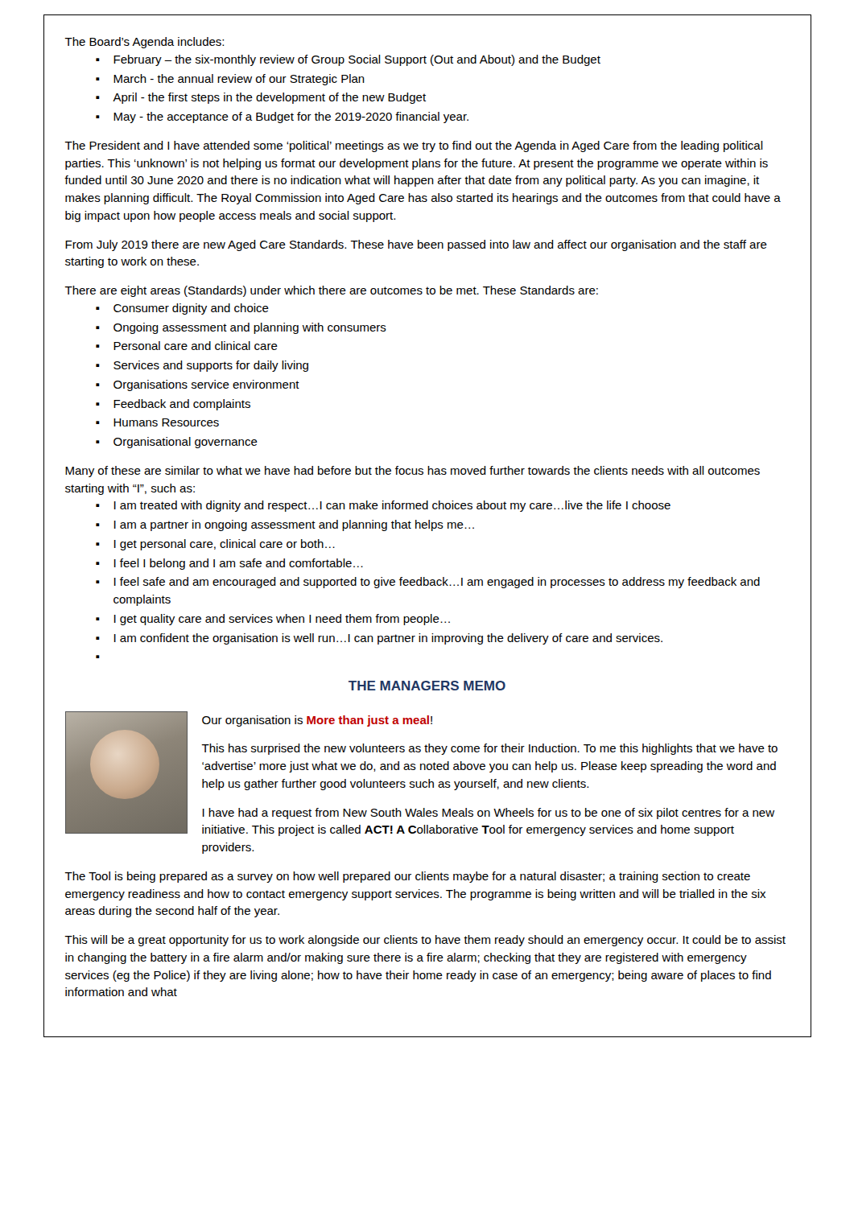The Board’s Agenda includes:
February – the six-monthly review of Group Social Support (Out and About) and the Budget
March - the annual review of our Strategic Plan
April - the first steps in the development of the new Budget
May - the acceptance of a Budget for the 2019-2020 financial year.
The President and I have attended some ‘political’ meetings as we try to find out the Agenda in Aged Care from the leading political parties. This ‘unknown’ is not helping us format our development plans for the future. At present the programme we operate within is funded until 30 June 2020 and there is no indication what will happen after that date from any political party. As you can imagine, it makes planning difficult. The Royal Commission into Aged Care has also started its hearings and the outcomes from that could have a big impact upon how people access meals and social support.
From July 2019 there are new Aged Care Standards. These have been passed into law and affect our organisation and the staff are starting to work on these.
There are eight areas (Standards) under which there are outcomes to be met. These Standards are:
Consumer dignity and choice
Ongoing assessment and planning with consumers
Personal care and clinical care
Services and supports for daily living
Organisations service environment
Feedback and complaints
Humans Resources
Organisational governance
Many of these are similar to what we have had before but the focus has moved further towards the clients needs with all outcomes starting with “I”, such as:
I am treated with dignity and respect…I can make informed choices about my care…live the life I choose
I am a partner in ongoing assessment and planning that helps me…
I get personal care, clinical care or both…
I feel I belong and I am safe and comfortable…
I feel safe and am encouraged and supported to give feedback…I am engaged in processes to address my feedback and complaints
I get quality care and services when I need them from people…
I am confident the organisation is well run…I can partner in improving the delivery of care and services.
THE MANAGERS MEMO
Our organisation is More than just a meal!
This has surprised the new volunteers as they come for their Induction. To me this highlights that we have to ‘advertise’ more just what we do, and as noted above you can help us. Please keep spreading the word and help us gather further good volunteers such as yourself, and new clients.
I have had a request from New South Wales Meals on Wheels for us to be one of six pilot centres for a new initiative. This project is called ACT! A Collaborative Tool for emergency services and home support providers.
The Tool is being prepared as a survey on how well prepared our clients maybe for a natural disaster; a training section to create emergency readiness and how to contact emergency support services. The programme is being written and will be trialled in the six areas during the second half of the year.
This will be a great opportunity for us to work alongside our clients to have them ready should an emergency occur. It could be to assist in changing the battery in a fire alarm and/or making sure there is a fire alarm; checking that they are registered with emergency services (eg the Police) if they are living alone; how to have their home ready in case of an emergency; being aware of places to find information and what